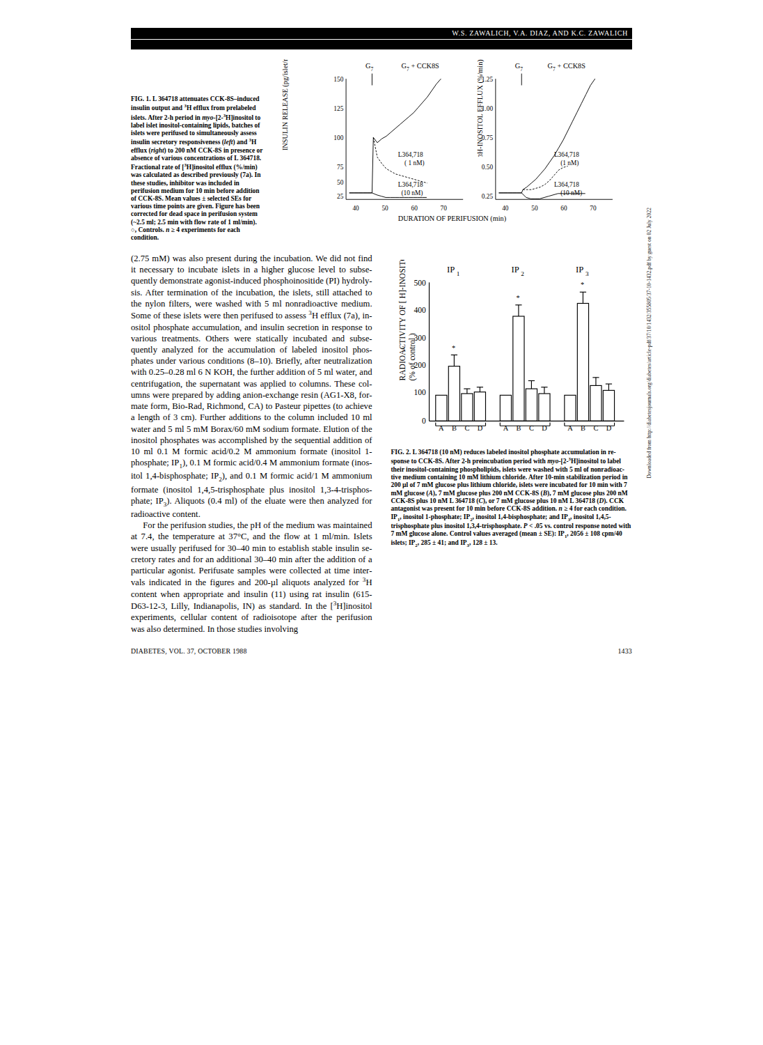W.S. ZAWALICH, V.A. DIAZ, AND K.C. ZAWALICH
FIG. 1. L 364718 attenuates CCK-8S–induced insulin output and 3H efflux from prelabeled islets. After 2-h period in myo-[2-3H]inositol to label islet inositol-containing lipids, batches of islets were perifused to simultaneously assess insulin secretory responsiveness (left) and 3H efflux (right) to 200 nM CCK-8S in presence or absence of various concentrations of L 364718. Fractional rate of [3H]inositol efflux (%/min) was calculated as described previously (7a). In these studies, inhibitor was included in perifusion medium for 10 min before addition of CCK-8S. Mean values ± selected SEs for various time points are given. Figure has been corrected for dead space in perifusion system (~2.5 ml; 2.5 min with flow rate of 1 ml/min). ○, Controls. n ≥ 4 experiments for each condition.
(2.75 mM) was also present during the incubation. We did not find it necessary to incubate islets in a higher glucose level to subsequently demonstrate agonist-induced phosphoinositide (PI) hydrolysis. After termination of the incubation, the islets, still attached to the nylon filters, were washed with 5 ml nonradioactive medium. Some of these islets were then perifused to assess 3H efflux (7a), inositol phosphate accumulation, and insulin secretion in response to various treatments. Others were statically incubated and subsequently analyzed for the accumulation of labeled inositol phosphates under various conditions (8–10). Briefly, after neutralization with 0.25–0.28 ml 6 N KOH, the further addition of 5 ml water, and centrifugation, the supernatant was applied to columns. These columns were prepared by adding anion-exchange resin (AG1-X8, formate form, Bio-Rad, Richmond, CA) to Pasteur pipettes (to achieve a length of 3 cm). Further additions to the column included 10 ml water and 5 ml 5 mM Borax/60 mM sodium formate. Elution of the inositol phosphates was accomplished by the sequential addition of 10 ml 0.1 M formic acid/0.2 M ammonium formate (inositol 1-phosphate; IP1), 0.1 M formic acid/0.4 M ammonium formate (inositol 1,4-bisphosphate; IP2), and 0.1 M formic acid/1 M ammonium formate (inositol 1,4,5-trisphosphate plus inositol 1,3-4-trisphosphate; IP3). Aliquots (0.4 ml) of the eluate were then analyzed for radioactive content.
For the perifusion studies, the pH of the medium was maintained at 7.4, the temperature at 37°C, and the flow at 1 ml/min. Islets were usually perifused for 30–40 min to establish stable insulin secretory rates and for an additional 30–40 min after the addition of a particular agonist. Perifusate samples were collected at time intervals indicated in the figures and 200-µl aliquots analyzed for 3H content when appropriate and insulin (11) using rat insulin (615-D63-12-3, Lilly, Indianapolis, IN) as standard. In the [3H]inositol experiments, cellular content of radioisotope after the perifusion was also determined. In those studies involving
FIG. 2. L 364718 (10 nM) reduces labeled inositol phosphate accumulation in response to CCK-8S. After 2-h preincubation period with myo-[2-3H]inositol to label their inositol-containing phospholipids, islets were washed with 5 ml of nonradioactive medium containing 10 mM lithium chloride. After 10-min stabilization period in 200 µl of 7 mM glucose plus lithium chloride, islets were incubated for 10 min with 7 mM glucose (A), 7 mM glucose plus 200 nM CCK-8S (B), 7 mM glucose plus 200 nM CCK-8S plus 10 nM L 364718 (C), or 7 mM glucose plus 10 nM L 364718 (D). CCK antagonist was present for 10 min before CCK-8S addition. n ≥ 4 for each condition. IP1, inositol 1-phosphate; IP2, inositol 1,4-bisphosphate; and IP3, inositol 1,4,5-trisphosphate plus inositol 1,3,4-trisphosphate. P < .05 vs. control response noted with 7 mM glucose alone. Control values averaged (mean ± SE): IP1, 2056 ± 108 cpm/40 islets; IP2, 285 ± 41; and IP3, 128 ± 13.
DIABETES, VOL. 37, OCTOBER 1988
1433
Downloaded from http://diabetesjournals.org/diabetes/article-pdf/37/10/1432/355805/37-10-1432.pdf by guest on 02 July 2022